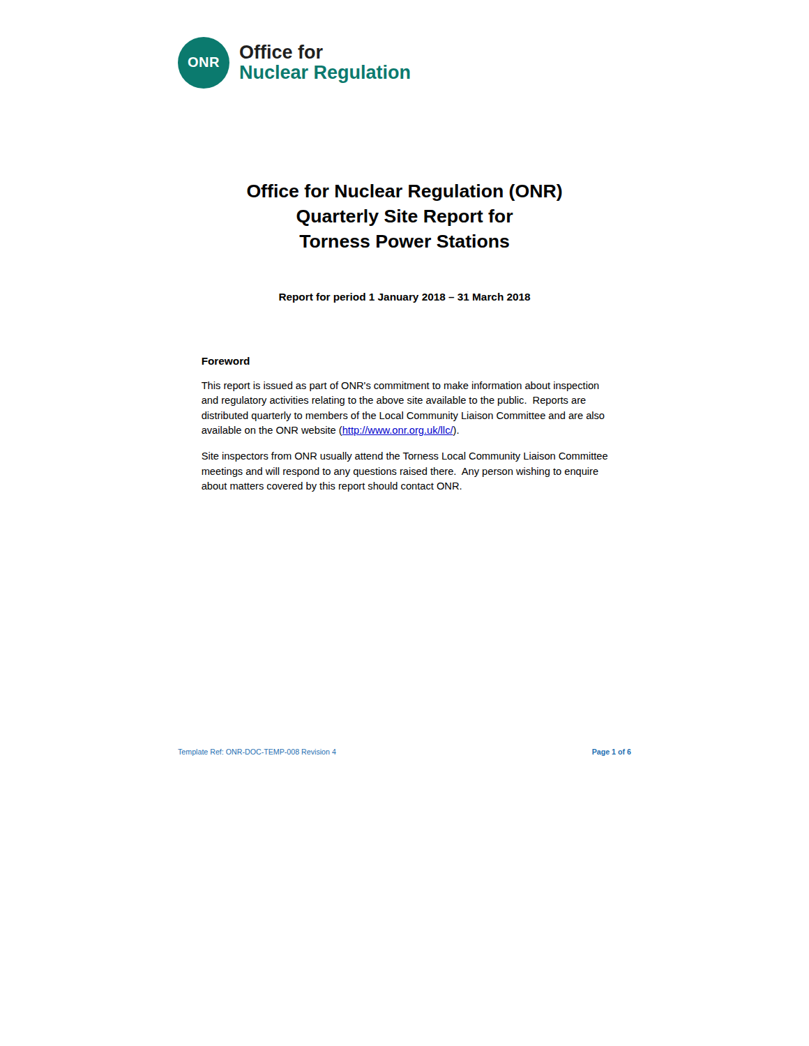ONR
Office for
Nuclear Regulation
Office for Nuclear Regulation (ONR)
Quarterly Site Report for
Torness Power Stations
Report for period 1 January 2018 – 31 March 2018
Foreword
This report is issued as part of ONR's commitment to make information about inspection and regulatory activities relating to the above site available to the public. Reports are distributed quarterly to members of the Local Community Liaison Committee and are also available on the ONR website (http://www.onr.org.uk/llc/).
Site inspectors from ONR usually attend the Torness Local Community Liaison Committee meetings and will respond to any questions raised there. Any person wishing to enquire about matters covered by this report should contact ONR.
Template Ref: ONR-DOC-TEMP-008 Revision 4
Page 1 of 6